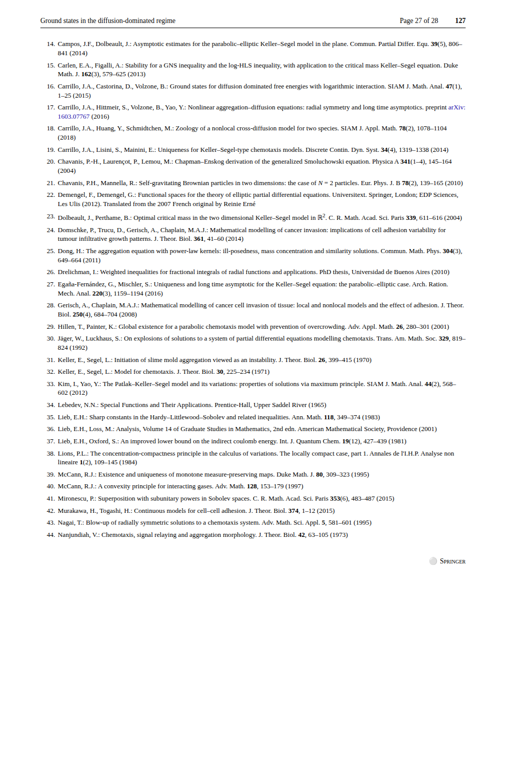Ground states in the diffusion-dominated regime Page 27 of 28 127
14. Campos, J.F., Dolbeault, J.: Asymptotic estimates for the parabolic–elliptic Keller–Segel model in the plane. Commun. Partial Differ. Equ. 39(5), 806–841 (2014)
15. Carlen, E.A., Figalli, A.: Stability for a GNS inequality and the log-HLS inequality, with application to the critical mass Keller–Segel equation. Duke Math. J. 162(3), 579–625 (2013)
16. Carrillo, J.A., Castorina, D., Volzone, B.: Ground states for diffusion dominated free energies with logarithmic interaction. SIAM J. Math. Anal. 47(1), 1–25 (2015)
17. Carrillo, J.A., Hittmeir, S., Volzone, B., Yao, Y.: Nonlinear aggregation–diffusion equations: radial symmetry and long time asymptotics. preprint arXiv: 1603.07767 (2016)
18. Carrillo, J.A., Huang, Y., Schmidtchen, M.: Zoology of a nonlocal cross-diffusion model for two species. SIAM J. Appl. Math. 78(2), 1078–1104 (2018)
19. Carrillo, J.A., Lisini, S., Mainini, E.: Uniqueness for Keller–Segel-type chemotaxis models. Discrete Contin. Dyn. Syst. 34(4), 1319–1338 (2014)
20. Chavanis, P.-H., Laurençot, P., Lemou, M.: Chapman–Enskog derivation of the generalized Smoluchowski equation. Physica A 341(1–4), 145–164 (2004)
21. Chavanis, P.H., Mannella, R.: Self-gravitating Brownian particles in two dimensions: the case of N = 2 particles. Eur. Phys. J. B 78(2), 139–165 (2010)
22. Demengel, F., Demengel, G.: Functional spaces for the theory of elliptic partial differential equations. Universitext. Springer, London; EDP Sciences, Les Ulis (2012). Translated from the 2007 French original by Reinie Erné
23. Dolbeault, J., Perthame, B.: Optimal critical mass in the two dimensional Keller–Segel model in ℝ2. C. R. Math. Acad. Sci. Paris 339, 611–616 (2004)
24. Domschke, P., Trucu, D., Gerisch, A., Chaplain, M.A.J.: Mathematical modelling of cancer invasion: implications of cell adhesion variability for tumour infiltrative growth patterns. J. Theor. Biol. 361, 41–60 (2014)
25. Dong, H.: The aggregation equation with power-law kernels: ill-posedness, mass concentration and similarity solutions. Commun. Math. Phys. 304(3), 649–664 (2011)
26. Drelichman, I.: Weighted inequalities for fractional integrals of radial functions and applications. PhD thesis, Universidad de Buenos Aires (2010)
27. Egaña-Fernández, G., Mischler, S.: Uniqueness and long time asymptotic for the Keller–Segel equation: the parabolic–elliptic case. Arch. Ration. Mech. Anal. 220(3), 1159–1194 (2016)
28. Gerisch, A., Chaplain, M.A.J.: Mathematical modelling of cancer cell invasion of tissue: local and nonlocal models and the effect of adhesion. J. Theor. Biol. 250(4), 684–704 (2008)
29. Hillen, T., Painter, K.: Global existence for a parabolic chemotaxis model with prevention of overcrowding. Adv. Appl. Math. 26, 280–301 (2001)
30. Jäger, W., Luckhaus, S.: On explosions of solutions to a system of partial differential equations modelling chemotaxis. Trans. Am. Math. Soc. 329, 819–824 (1992)
31. Keller, E., Segel, L.: Initiation of slime mold aggregation viewed as an instability. J. Theor. Biol. 26, 399–415 (1970)
32. Keller, E., Segel, L.: Model for chemotaxis. J. Theor. Biol. 30, 225–234 (1971)
33. Kim, I., Yao, Y.: The Patlak–Keller–Segel model and its variations: properties of solutions via maximum principle. SIAM J. Math. Anal. 44(2), 568–602 (2012)
34. Lebedev, N.N.: Special Functions and Their Applications. Prentice-Hall, Upper Saddel River (1965)
35. Lieb, E.H.: Sharp constants in the Hardy–Littlewood–Sobolev and related inequalities. Ann. Math. 118, 349–374 (1983)
36. Lieb, E.H., Loss, M.: Analysis, Volume 14 of Graduate Studies in Mathematics, 2nd edn. American Mathematical Society, Providence (2001)
37. Lieb, E.H., Oxford, S.: An improved lower bound on the indirect coulomb energy. Int. J. Quantum Chem. 19(12), 427–439 (1981)
38. Lions, P.L.: The concentration-compactness principle in the calculus of variations. The locally compact case, part 1. Annales de l'I.H.P. Analyse non lineaire 1(2), 109–145 (1984)
39. McCann, R.J.: Existence and uniqueness of monotone measure-preserving maps. Duke Math. J. 80, 309–323 (1995)
40. McCann, R.J.: A convexity principle for interacting gases. Adv. Math. 128, 153–179 (1997)
41. Mironescu, P.: Superposition with subunitary powers in Sobolev spaces. C. R. Math. Acad. Sci. Paris 353(6), 483–487 (2015)
42. Murakawa, H., Togashi, H.: Continuous models for cell–cell adhesion. J. Theor. Biol. 374, 1–12 (2015)
43. Nagai, T.: Blow-up of radially symmetric solutions to a chemotaxis system. Adv. Math. Sci. Appl. 5, 581–601 (1995)
44. Nanjundiah, V.: Chemotaxis, signal relaying and aggregation morphology. J. Theor. Biol. 42, 63–105 (1973)
⚪Springer